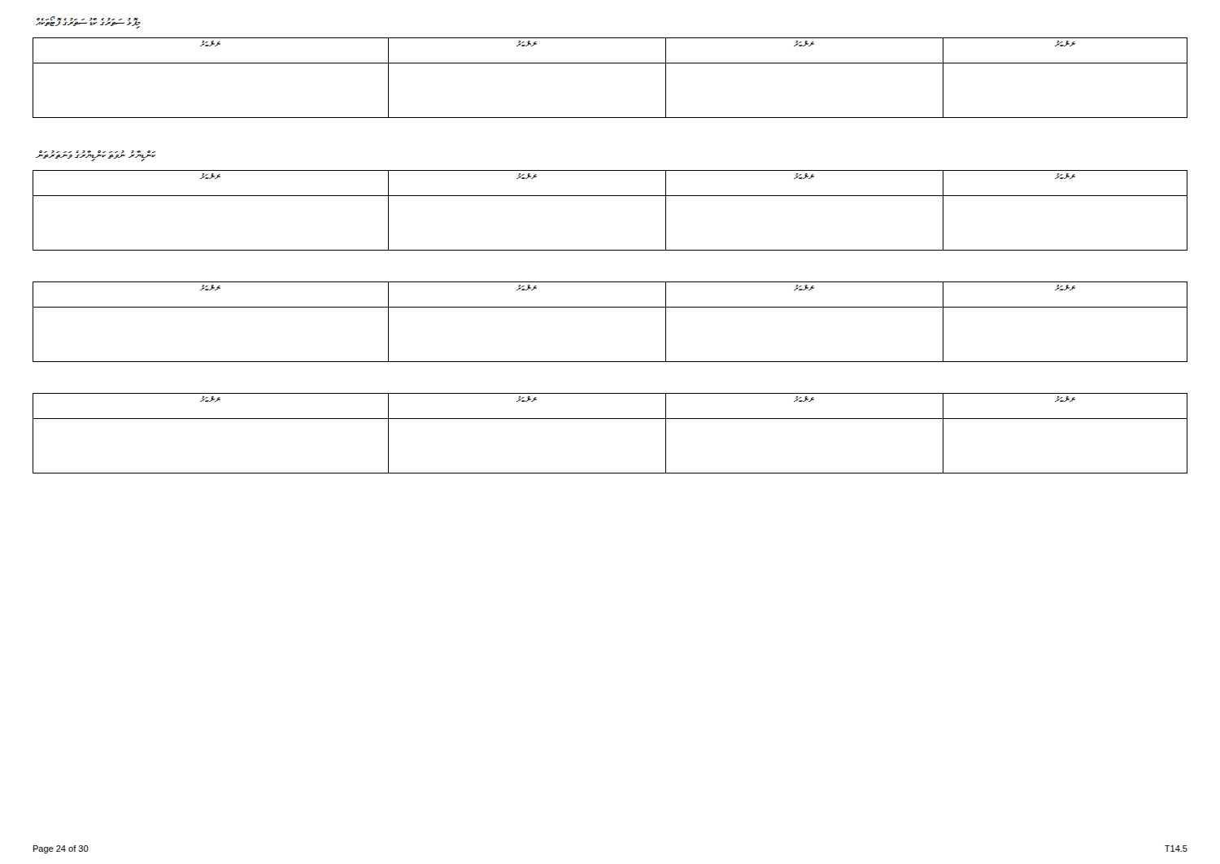މިފޮޅު ސަތަރުގެ ކާޑު ސަތަރުގެ ފޮޓޯތަކެއް
| ނަންބަރު | ނަންބަރު | ނަންބަރު | ނަންބަރު |
ކަންޑިޔާރު ނުވަތަ ކަންޑިޔާރުގެ ވަނަތަރުތަން
| ނަންބަރު | ނަންބަރު | ނަންބަރު | ނަންބަރު |
| ނަންބަރު | ނަންބަރު | ނަންބަރު | ނަންބަރު |
| ނަންބަރު | ނަންބަރު | ނަންބަރު | ނަންބަރު |
Page 24 of 30 T14.5